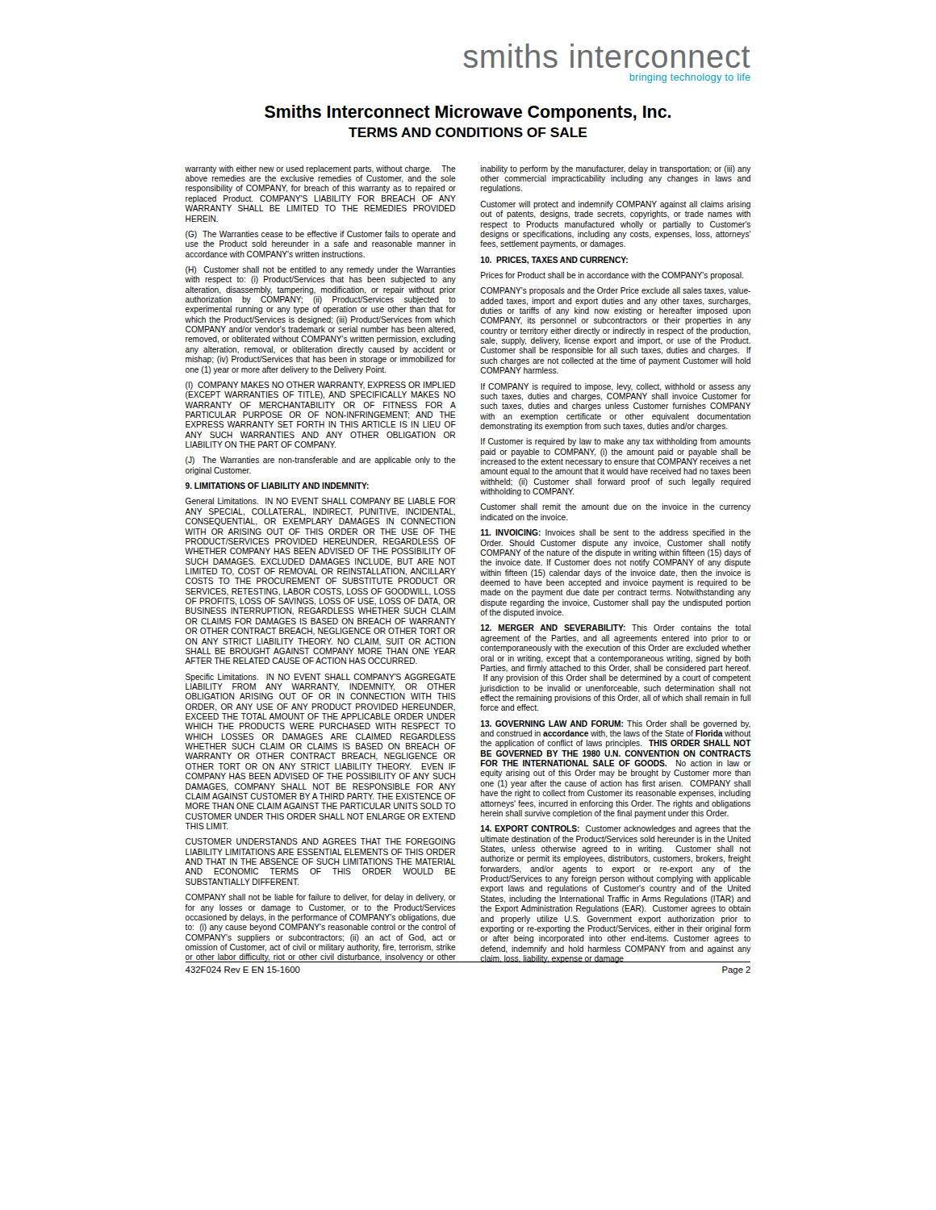smiths interconnect
bringing technology to life
Smiths Interconnect Microwave Components, Inc.
TERMS AND CONDITIONS OF SALE
warranty with either new or used replacement parts, without charge. The above remedies are the exclusive remedies of Customer, and the sole responsibility of COMPANY, for breach of this warranty as to repaired or replaced Product. COMPANY'S LIABILITY FOR BREACH OF ANY WARRANTY SHALL BE LIMITED TO THE REMEDIES PROVIDED HEREIN.
(G) The Warranties cease to be effective if Customer fails to operate and use the Product sold hereunder in a safe and reasonable manner in accordance with COMPANY's written instructions.
(H) Customer shall not be entitled to any remedy under the Warranties with respect to: (i) Product/Services that has been subjected to any alteration, disassembly, tampering, modification, or repair without prior authorization by COMPANY; (ii) Product/Services subjected to experimental running or any type of operation or use other than that for which the Product/Services is designed; (iii) Product/Services from which COMPANY and/or vendor's trademark or serial number has been altered, removed, or obliterated without COMPANY's written permission, excluding any alteration, removal, or obliteration directly caused by accident or mishap; (iv) Product/Services that has been in storage or immobilized for one (1) year or more after delivery to the Delivery Point.
(I) COMPANY MAKES NO OTHER WARRANTY, EXPRESS OR IMPLIED (EXCEPT WARRANTIES OF TITLE), AND SPECIFICALLY MAKES NO WARRANTY OF MERCHANTABILITY OR OF FITNESS FOR A PARTICULAR PURPOSE OR OF NON-INFRINGEMENT; AND THE EXPRESS WARRANTY SET FORTH IN THIS ARTICLE IS IN LIEU OF ANY SUCH WARRANTIES AND ANY OTHER OBLIGATION OR LIABILITY ON THE PART OF COMPANY.
(J) The Warranties are non-transferable and are applicable only to the original Customer.
9. LIMITATIONS OF LIABILITY AND INDEMNITY:
General Limitations. IN NO EVENT SHALL COMPANY BE LIABLE FOR ANY SPECIAL, COLLATERAL, INDIRECT, PUNITIVE, INCIDENTAL, CONSEQUENTIAL, OR EXEMPLARY DAMAGES IN CONNECTION WITH OR ARISING OUT OF THIS ORDER OR THE USE OF THE PRODUCT/SERVICES PROVIDED HEREUNDER, REGARDLESS OF WHETHER COMPANY HAS BEEN ADVISED OF THE POSSIBILITY OF SUCH DAMAGES. EXCLUDED DAMAGES INCLUDE, BUT ARE NOT LIMITED TO, COST OF REMOVAL OR REINSTALLATION, ANCILLARY COSTS TO THE PROCUREMENT OF SUBSTITUTE PRODUCT OR SERVICES, RETESTING, LABOR COSTS, LOSS OF GOODWILL, LOSS OF PROFITS, LOSS OF SAVINGS, LOSS OF USE, LOSS OF DATA, OR BUSINESS INTERRUPTION, REGARDLESS WHETHER SUCH CLAIM OR CLAIMS FOR DAMAGES IS BASED ON BREACH OF WARRANTY OR OTHER CONTRACT BREACH, NEGLIGENCE OR OTHER TORT OR ON ANY STRICT LIABILITY THEORY. NO CLAIM, SUIT OR ACTION SHALL BE BROUGHT AGAINST COMPANY MORE THAN ONE YEAR AFTER THE RELATED CAUSE OF ACTION HAS OCCURRED.
Specific Limitations. IN NO EVENT SHALL COMPANY'S AGGREGATE LIABILITY FROM ANY WARRANTY, INDEMNITY, OR OTHER OBLIGATION ARISING OUT OF OR IN CONNECTION WITH THIS ORDER, OR ANY USE OF ANY PRODUCT PROVIDED HEREUNDER, EXCEED THE TOTAL AMOUNT OF THE APPLICABLE ORDER UNDER WHICH THE PRODUCTS WERE PURCHASED WITH RESPECT TO WHICH LOSSES OR DAMAGES ARE CLAIMED REGARDLESS WHETHER SUCH CLAIM OR CLAIMS IS BASED ON BREACH OF WARRANTY OR OTHER CONTRACT BREACH, NEGLIGENCE OR OTHER TORT OR ON ANY STRICT LIABILITY THEORY. EVEN IF COMPANY HAS BEEN ADVISED OF THE POSSIBILITY OF ANY SUCH DAMAGES, COMPANY SHALL NOT BE RESPONSIBLE FOR ANY CLAIM AGAINST CUSTOMER BY A THIRD PARTY. THE EXISTENCE OF MORE THAN ONE CLAIM AGAINST THE PARTICULAR UNITS SOLD TO CUSTOMER UNDER THIS ORDER SHALL NOT ENLARGE OR EXTEND THIS LIMIT.
CUSTOMER UNDERSTANDS AND AGREES THAT THE FOREGOING LIABILITY LIMITATIONS ARE ESSENTIAL ELEMENTS OF THIS ORDER AND THAT IN THE ABSENCE OF SUCH LIMITATIONS THE MATERIAL AND ECONOMIC TERMS OF THIS ORDER WOULD BE SUBSTANTIALLY DIFFERENT.
COMPANY shall not be liable for failure to deliver, for delay in delivery, or for any losses or damage to Customer, or to the Product/Services occasioned by delays, in the performance of COMPANY's obligations, due to: (i) any cause beyond COMPANY's reasonable control or the control of COMPANY's suppliers or subcontractors; (ii) an act of God, act or omission of Customer, act of civil or military authority, fire, terrorism, strike or other labor difficulty, riot or other civil disturbance, insolvency or other inability to perform by the manufacturer, delay in transportation; or (iii) any other commercial impracticability including any changes in laws and regulations.
Customer will protect and indemnify COMPANY against all claims arising out of patents, designs, trade secrets, copyrights, or trade names with respect to Products manufactured wholly or partially to Customer's designs or specifications, including any costs, expenses, loss, attorneys' fees, settlement payments, or damages.
10. PRICES, TAXES AND CURRENCY:
Prices for Product shall be in accordance with the COMPANY's proposal.
COMPANY's proposals and the Order Price exclude all sales taxes, value-added taxes, import and export duties and any other taxes, surcharges, duties or tariffs of any kind now existing or hereafter imposed upon COMPANY, its personnel or subcontractors or their properties in any country or territory either directly or indirectly in respect of the production, sale, supply, delivery, license export and import, or use of the Product. Customer shall be responsible for all such taxes, duties and charges. If such charges are not collected at the time of payment Customer will hold COMPANY harmless.
If COMPANY is required to impose, levy, collect, withhold or assess any such taxes, duties and charges, COMPANY shall invoice Customer for such taxes, duties and charges unless Customer furnishes COMPANY with an exemption certificate or other equivalent documentation demonstrating its exemption from such taxes, duties and/or charges.
If Customer is required by law to make any tax withholding from amounts paid or payable to COMPANY, (i) the amount paid or payable shall be increased to the extent necessary to ensure that COMPANY receives a net amount equal to the amount that it would have received had no taxes been withheld; (ii) Customer shall forward proof of such legally required withholding to COMPANY.
Customer shall remit the amount due on the invoice in the currency indicated on the invoice.
11. INVOICING: Invoices shall be sent to the address specified in the Order. Should Customer dispute any invoice, Customer shall notify COMPANY of the nature of the dispute in writing within fifteen (15) days of the invoice date. If Customer does not notify COMPANY of any dispute within fifteen (15) calendar days of the invoice date, then the invoice is deemed to have been accepted and invoice payment is required to be made on the payment due date per contract terms. Notwithstanding any dispute regarding the invoice, Customer shall pay the undisputed portion of the disputed invoice.
12. MERGER AND SEVERABILITY: This Order contains the total agreement of the Parties, and all agreements entered into prior to or contemporaneously with the execution of this Order are excluded whether oral or in writing, except that a contemporaneous writing, signed by both Parties, and firmly attached to this Order, shall be considered part hereof. If any provision of this Order shall be determined by a court of competent jurisdiction to be invalid or unenforceable, such determination shall not effect the remaining provisions of this Order, all of which shall remain in full force and effect.
13. GOVERNING LAW AND FORUM: This Order shall be governed by, and construed in accordance with, the laws of the State of Florida without the application of conflict of laws principles. THIS ORDER SHALL NOT BE GOVERNED BY THE 1980 U.N. CONVENTION ON CONTRACTS FOR THE INTERNATIONAL SALE OF GOODS. No action in law or equity arising out of this Order may be brought by Customer more than one (1) year after the cause of action has first arisen. COMPANY shall have the right to collect from Customer its reasonable expenses, including attorneys' fees, incurred in enforcing this Order. The rights and obligations herein shall survive completion of the final payment under this Order.
14. EXPORT CONTROLS: Customer acknowledges and agrees that the ultimate destination of the Product/Services sold hereunder is in the United States, unless otherwise agreed to in writing. Customer shall not authorize or permit its employees, distributors, customers, brokers, freight forwarders, and/or agents to export or re-export any of the Product/Services to any foreign person without complying with applicable export laws and regulations of Customer's country and of the United States, including the International Traffic in Arms Regulations (ITAR) and the Export Administration Regulations (EAR). Customer agrees to obtain and properly utilize U.S. Government export authorization prior to exporting or re-exporting the Product/Services, either in their original form or after being incorporated into other end-items. Customer agrees to defend, indemnify and hold harmless COMPANY from and against any claim, loss, liability, expense or damage
432F024 Rev E EN 15-1600
Page 2